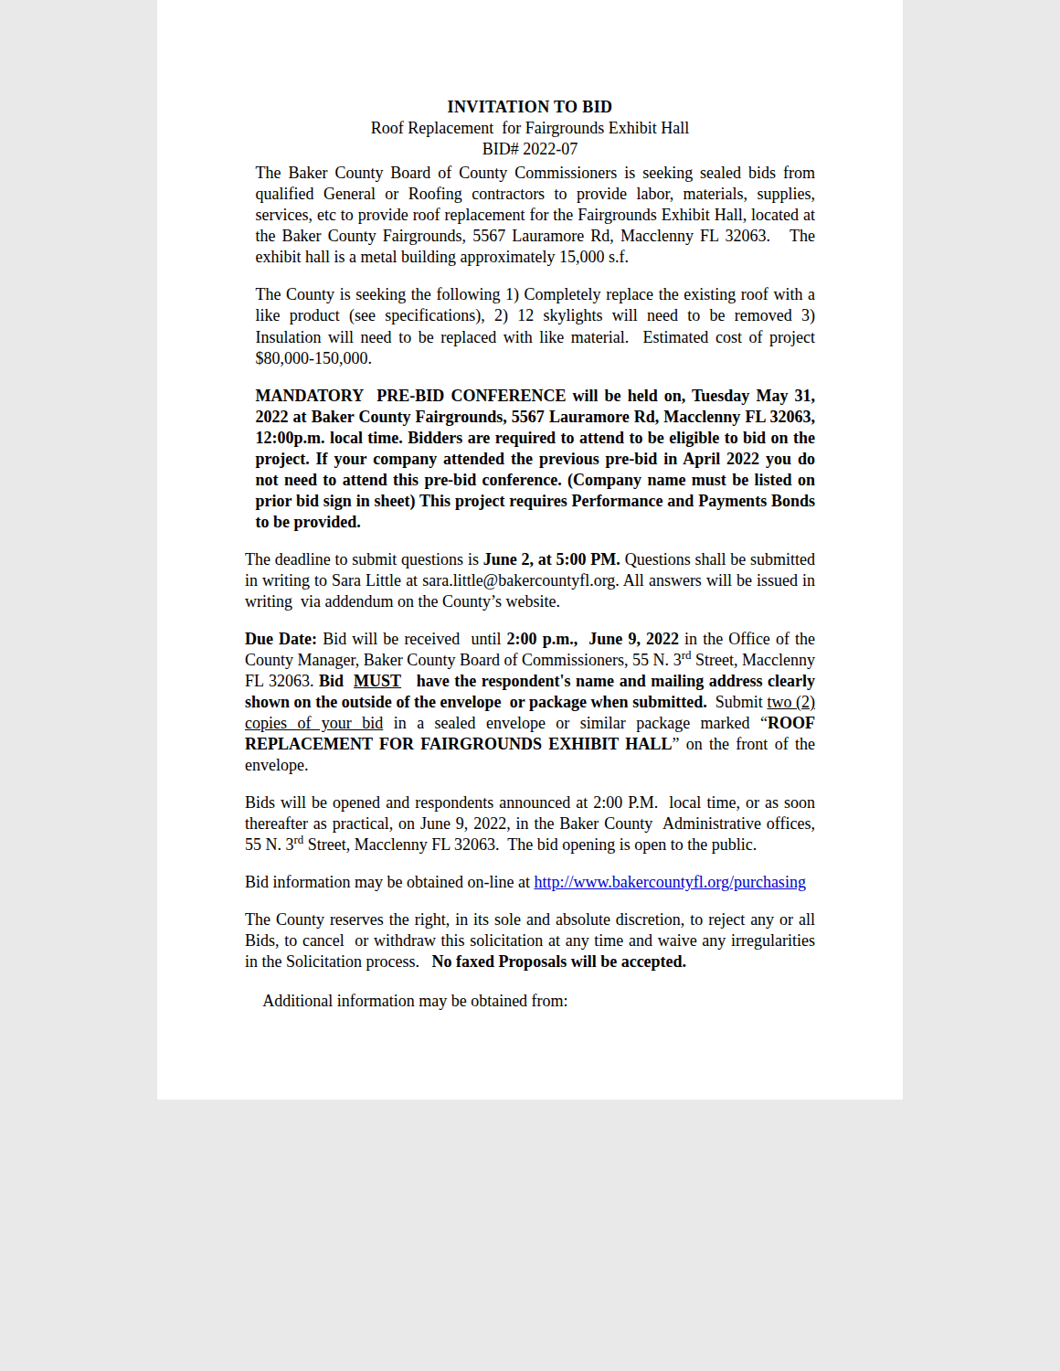INVITATION TO BID
Roof Replacement for Fairgrounds Exhibit Hall
BID# 2022-07
The Baker County Board of County Commissioners is seeking sealed bids from qualified General or Roofing contractors to provide labor, materials, supplies, services, etc to provide roof replacement for the Fairgrounds Exhibit Hall, located at the Baker County Fairgrounds, 5567 Lauramore Rd, Macclenny FL 32063. The exhibit hall is a metal building approximately 15,000 s.f.
The County is seeking the following 1) Completely replace the existing roof with a like product (see specifications), 2) 12 skylights will need to be removed 3) Insulation will need to be replaced with like material. Estimated cost of project $80,000-150,000.
MANDATORY PRE-BID CONFERENCE will be held on, Tuesday May 31, 2022 at Baker County Fairgrounds, 5567 Lauramore Rd, Macclenny FL 32063, 12:00p.m. local time. Bidders are required to attend to be eligible to bid on the project. If your company attended the previous pre-bid in April 2022 you do not need to attend this pre-bid conference. (Company name must be listed on prior bid sign in sheet) This project requires Performance and Payments Bonds to be provided.
The deadline to submit questions is June 2, at 5:00 PM. Questions shall be submitted in writing to Sara Little at sara.little@bakercountyfl.org. All answers will be issued in writing via addendum on the County’s website.
Due Date: Bid will be received until 2:00 p.m., June 9, 2022 in the Office of the County Manager, Baker County Board of Commissioners, 55 N. 3rd Street, Macclenny FL 32063. Bid MUST have the respondent's name and mailing address clearly shown on the outside of the envelope or package when submitted. Submit two (2) copies of your bid in a sealed envelope or similar package marked “ROOF REPLACEMENT FOR FAIRGROUNDS EXHIBIT HALL” on the front of the envelope.
Bids will be opened and respondents announced at 2:00 P.M. local time, or as soon thereafter as practical, on June 9, 2022, in the Baker County Administrative offices, 55 N. 3rd Street, Macclenny FL 32063. The bid opening is open to the public.
Bid information may be obtained on-line at http://www.bakercountyfl.org/purchasing
The County reserves the right, in its sole and absolute discretion, to reject any or all Bids, to cancel or withdraw this solicitation at any time and waive any irregularities in the Solicitation process. No faxed Proposals will be accepted.
Additional information may be obtained from: